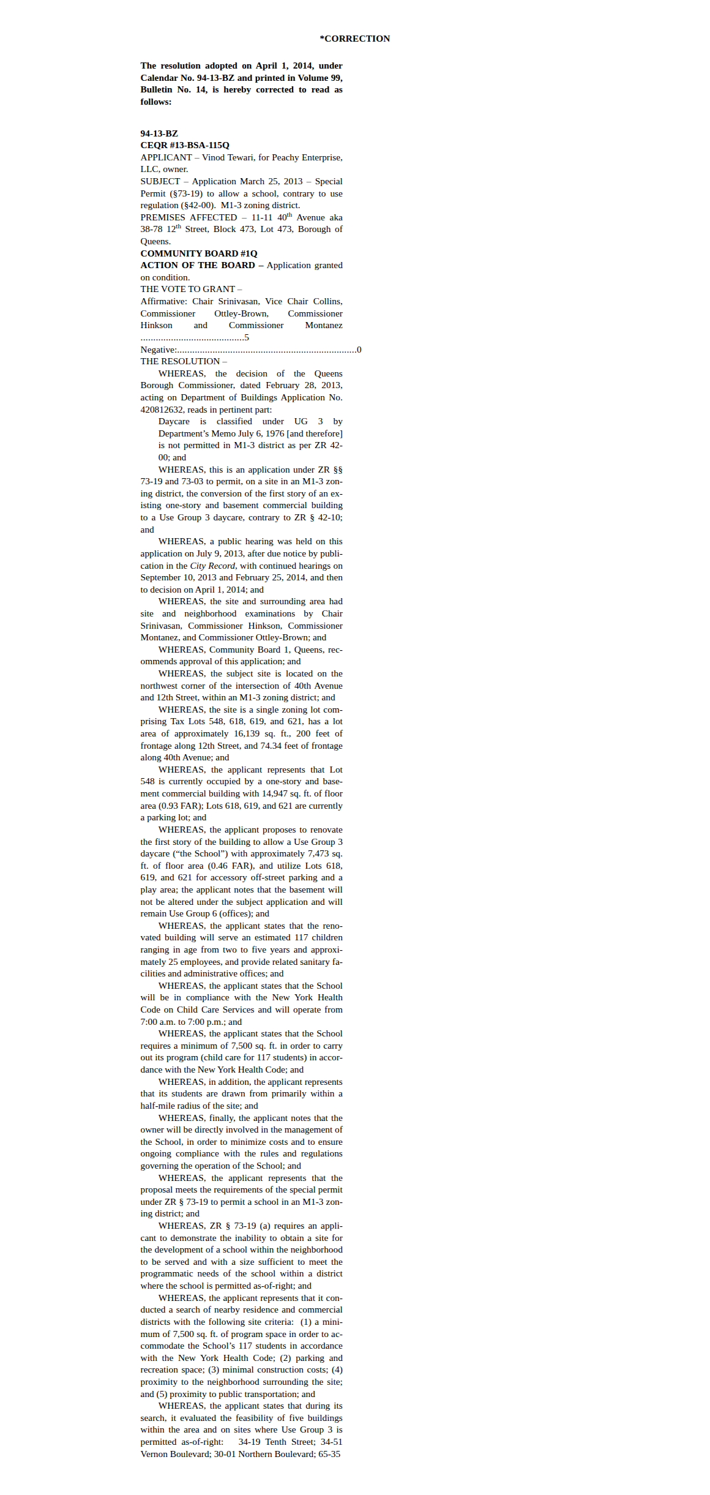*CORRECTION
The resolution adopted on April 1, 2014, under Calendar No. 94-13-BZ and printed in Volume 99, Bulletin No. 14, is hereby corrected to read as follows:
94-13-BZ
CEQR #13-BSA-115Q
APPLICANT – Vinod Tewari, for Peachy Enterprise, LLC, owner.
SUBJECT – Application March 25, 2013 – Special Permit (§73-19) to allow a school, contrary to use regulation (§42-00). M1-3 zoning district.
PREMISES AFFECTED – 11-11 40th Avenue aka 38-78 12th Street, Block 473, Lot 473, Borough of Queens.
COMMUNITY BOARD #1Q
ACTION OF THE BOARD – Application granted on condition.
THE VOTE TO GRANT –
Affirmative: Chair Srinivasan, Vice Chair Collins, Commissioner Ottley-Brown, Commissioner Hinkson and Commissioner Montanez ......................................... 5
Negative:....................................................................... 0
THE RESOLUTION –
WHEREAS, the decision of the Queens Borough Commissioner, dated February 28, 2013, acting on Department of Buildings Application No. 420812632, reads in pertinent part:
Daycare is classified under UG 3 by Department’s Memo July 6, 1976 [and therefore] is not permitted in M1-3 district as per ZR 42-00; and
WHEREAS, this is an application under ZR §§ 73-19 and 73-03 to permit, on a site in an M1-3 zoning district, the conversion of the first story of an existing one-story and basement commercial building to a Use Group 3 daycare, contrary to ZR § 42-10; and
WHEREAS, a public hearing was held on this application on July 9, 2013, after due notice by publication in the City Record, with continued hearings on September 10, 2013 and February 25, 2014, and then to decision on April 1, 2014; and
WHEREAS, the site and surrounding area had site and neighborhood examinations by Chair Srinivasan, Commissioner Hinkson, Commissioner Montanez, and Commissioner Ottley-Brown; and
WHEREAS, Community Board 1, Queens, recommends approval of this application; and
WHEREAS, the subject site is located on the northwest corner of the intersection of 40th Avenue and 12th Street, within an M1-3 zoning district; and
WHEREAS, the site is a single zoning lot comprising Tax Lots 548, 618, 619, and 621, has a lot area of approximately 16,139 sq. ft., 200 feet of frontage along 12th Street, and 74.34 feet of frontage along 40th Avenue; and
WHEREAS, the applicant represents that Lot 548 is currently occupied by a one-story and basement commercial building with 14,947 sq. ft. of floor area (0.93 FAR); Lots 618, 619, and 621 are currently a parking lot; and
WHEREAS, the applicant proposes to renovate the first story of the building to allow a Use Group 3 daycare (“the School”) with approximately 7,473 sq. ft. of floor area (0.46 FAR), and utilize Lots 618, 619, and 621 for accessory off-street parking and a play area; the applicant notes that the basement will not be altered under the subject application and will remain Use Group 6 (offices); and
WHEREAS, the applicant states that the renovated building will serve an estimated 117 children ranging in age from two to five years and approximately 25 employees, and provide related sanitary facilities and administrative offices; and
WHEREAS, the applicant states that the School will be in compliance with the New York Health Code on Child Care Services and will operate from 7:00 a.m. to 7:00 p.m.; and
WHEREAS, the applicant states that the School requires a minimum of 7,500 sq. ft. in order to carry out its program (child care for 117 students) in accordance with the New York Health Code; and
WHEREAS, in addition, the applicant represents that its students are drawn from primarily within a half-mile radius of the site; and
WHEREAS, finally, the applicant notes that the owner will be directly involved in the management of the School, in order to minimize costs and to ensure ongoing compliance with the rules and regulations governing the operation of the School; and
WHEREAS, the applicant represents that the proposal meets the requirements of the special permit under ZR § 73-19 to permit a school in an M1-3 zoning district; and
WHEREAS, ZR § 73-19 (a) requires an applicant to demonstrate the inability to obtain a site for the development of a school within the neighborhood to be served and with a size sufficient to meet the programmatic needs of the school within a district where the school is permitted as-of-right; and
WHEREAS, the applicant represents that it conducted a search of nearby residence and commercial districts with the following site criteria: (1) a minimum of 7,500 sq. ft. of program space in order to accommodate the School’s 117 students in accordance with the New York Health Code; (2) parking and recreation space; (3) minimal construction costs; (4) proximity to the neighborhood surrounding the site; and (5) proximity to public transportation; and
WHEREAS, the applicant states that during its search, it evaluated the feasibility of five buildings within the area and on sites where Use Group 3 is permitted as-of-right: 34-19 Tenth Street; 34-51 Vernon Boulevard; 30-01 Northern Boulevard; 65-35